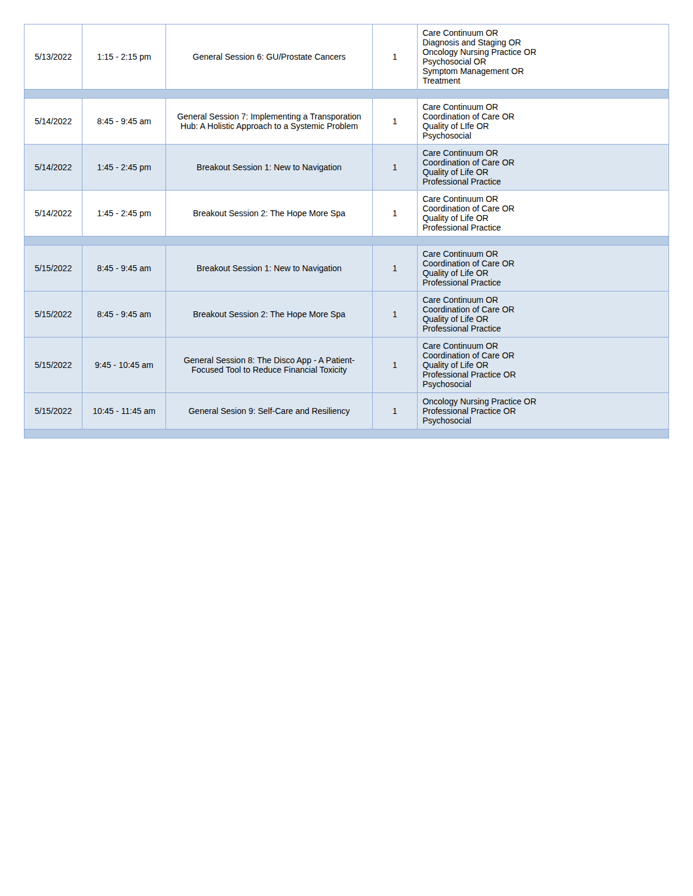| 5/13/2022 | 1:15 - 2:15 pm | General Session 6: GU/Prostate Cancers | 1 | Care Continuum OR Diagnosis and Staging OR Oncology Nursing Practice OR Psychosocial OR Symptom Management OR Treatment |
| 5/14/2022 | 8:45 - 9:45 am | General Session 7: Implementing a Transporation Hub: A Holistic Approach to a Systemic Problem | 1 | Care Continuum OR Coordination of Care OR Quality of LIfe OR Psychosocial |
| 5/14/2022 | 1:45 - 2:45 pm | Breakout Session 1: New to Navigation | 1 | Care Continuum OR Coordination of Care OR Quality of Life OR Professional Practice |
| 5/14/2022 | 1:45 - 2:45 pm | Breakout Session 2: The Hope More Spa | 1 | Care Continuum OR Coordination of Care OR Quality of Life OR Professional Practice |
| 5/15/2022 | 8:45 - 9:45 am | Breakout Session 1: New to Navigation | 1 | Care Continuum OR Coordination of Care OR Quality of Life OR Professional Practice |
| 5/15/2022 | 8:45 - 9:45 am | Breakout Session 2: The Hope More Spa | 1 | Care Continuum OR Coordination of Care OR Quality of Life OR Professional Practice |
| 5/15/2022 | 9:45 - 10:45 am | General Session 8: The Disco App - A Patient-Focused Tool to Reduce Financial Toxicity | 1 | Care Continuum OR Coordination of Care OR Quality of Life OR Professional Practice OR Psychosocial |
| 5/15/2022 | 10:45 - 11:45 am | General Sesion 9: Self-Care and Resiliency | 1 | Oncology Nursing Practice OR Professional Practice OR Psychosocial |